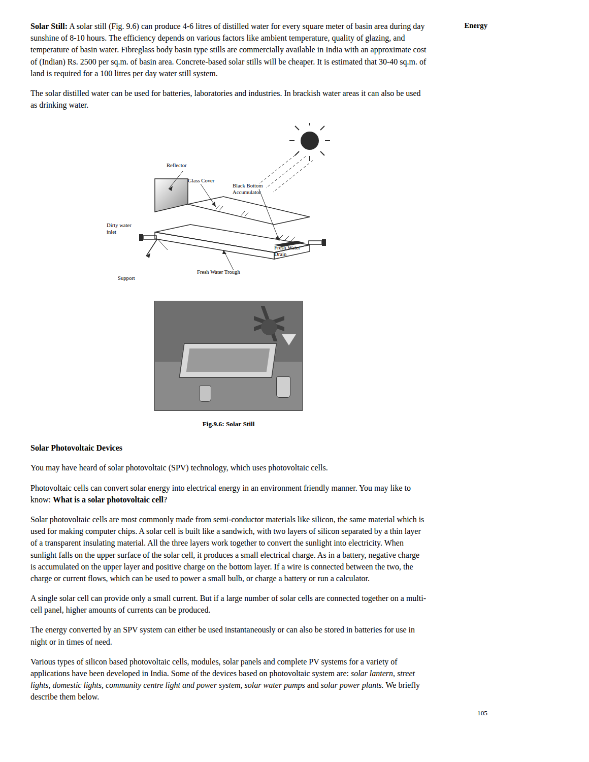Energy
Solar Still: A solar still (Fig. 9.6) can produce 4-6 litres of distilled water for every square meter of basin area during day sunshine of 8-10 hours. The efficiency depends on various factors like ambient temperature, quality of glazing, and temperature of basin water. Fibreglass body basin type stills are commercially available in India with an approximate cost of (Indian) Rs. 2500 per sq.m. of basin area. Concrete-based solar stills will be cheaper. It is estimated that 30-40 sq.m. of land is required for a 100 litres per day water still system.
The solar distilled water can be used for batteries, laboratories and industries. In brackish water areas it can also be used as drinking water.
Reflector Glass Cover Black Bottom
Accumulator Dirty water
inlet Fresh Water
Drain Fresh Water Trough Support
Fig.9.6: Solar Still
Solar Photovoltaic Devices
You may have heard of solar photovoltaic (SPV) technology, which uses photovoltaic cells.
Photovoltaic cells can convert solar energy into electrical energy in an environment friendly manner. You may like to know: What is a solar photovoltaic cell?
Solar photovoltaic cells are most commonly made from semi-conductor materials like silicon, the same material which is used for making computer chips. A solar cell is built like a sandwich, with two layers of silicon separated by a thin layer of a transparent insulating material. All the three layers work together to convert the sunlight into electricity. When sunlight falls on the upper surface of the solar cell, it produces a small electrical charge. As in a battery, negative charge is accumulated on the upper layer and positive charge on the bottom layer. If a wire is connected between the two, the charge or current flows, which can be used to power a small bulb, or charge a battery or run a calculator.
A single solar cell can provide only a small current. But if a large number of solar cells are connected together on a multi-cell panel, higher amounts of currents can be produced.
The energy converted by an SPV system can either be used instantaneously or can also be stored in batteries for use in night or in times of need.
Various types of silicon based photovoltaic cells, modules, solar panels and complete PV systems for a variety of applications have been developed in India. Some of the devices based on photovoltaic system are: solar lantern, street lights, domestic lights, community centre light and power system, solar water pumps and solar power plants. We briefly describe them below.
105